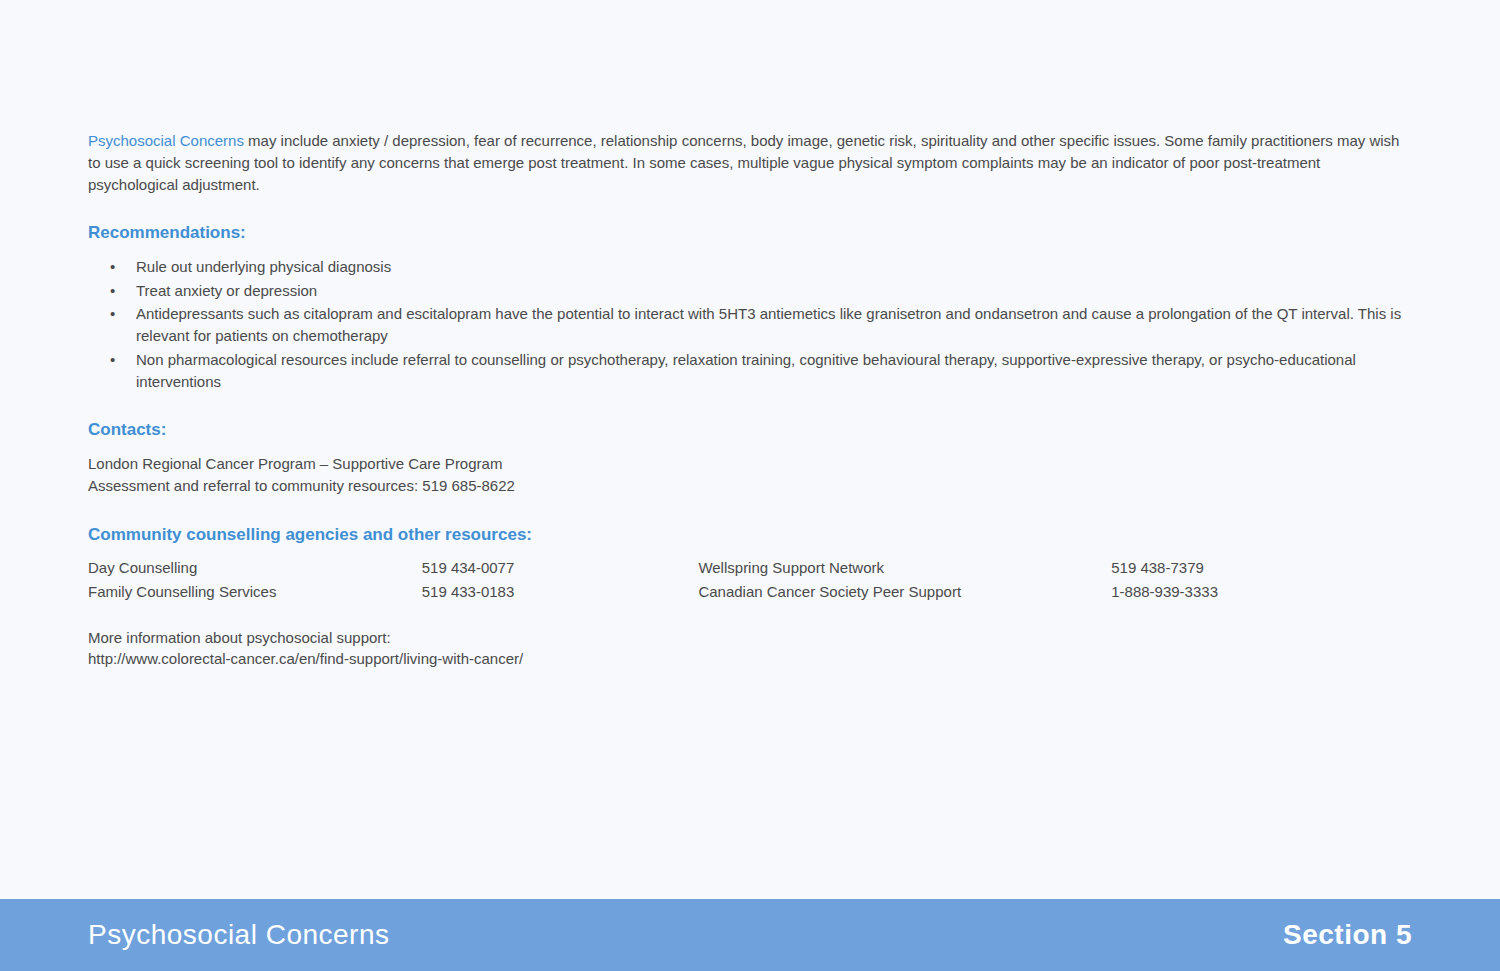Psychosocial Concerns may include anxiety / depression, fear of recurrence, relationship concerns, body image, genetic risk, spirituality and other specific issues. Some family practitioners may wish to use a quick screening tool to identify any concerns that emerge post treatment. In some cases, multiple vague physical symptom complaints may be an indicator of poor post-treatment psychological adjustment.
Recommendations:
Rule out underlying physical diagnosis
Treat anxiety or depression
Antidepressants such as citalopram and escitalopram have the potential to interact with 5HT3 antiemetics like granisetron and ondansetron and cause a prolongation of the QT interval. This is relevant for patients on chemotherapy
Non pharmacological resources include referral to counselling or psychotherapy, relaxation training, cognitive behavioural therapy, supportive-expressive therapy, or psycho-educational interventions
Contacts:
London Regional Cancer Program – Supportive Care Program
Assessment and referral to community resources: 519 685-8622
Community counselling agencies and other resources:
| Day Counselling | 519 434-0077 | Wellspring Support Network | 519 438-7379 |
| Family Counselling Services | 519 433-0183 | Canadian Cancer Society Peer Support | 1-888-939-3333 |
More information about psychosocial support:
http://www.colorectal-cancer.ca/en/find-support/living-with-cancer/
Psychosocial Concerns
Section 5